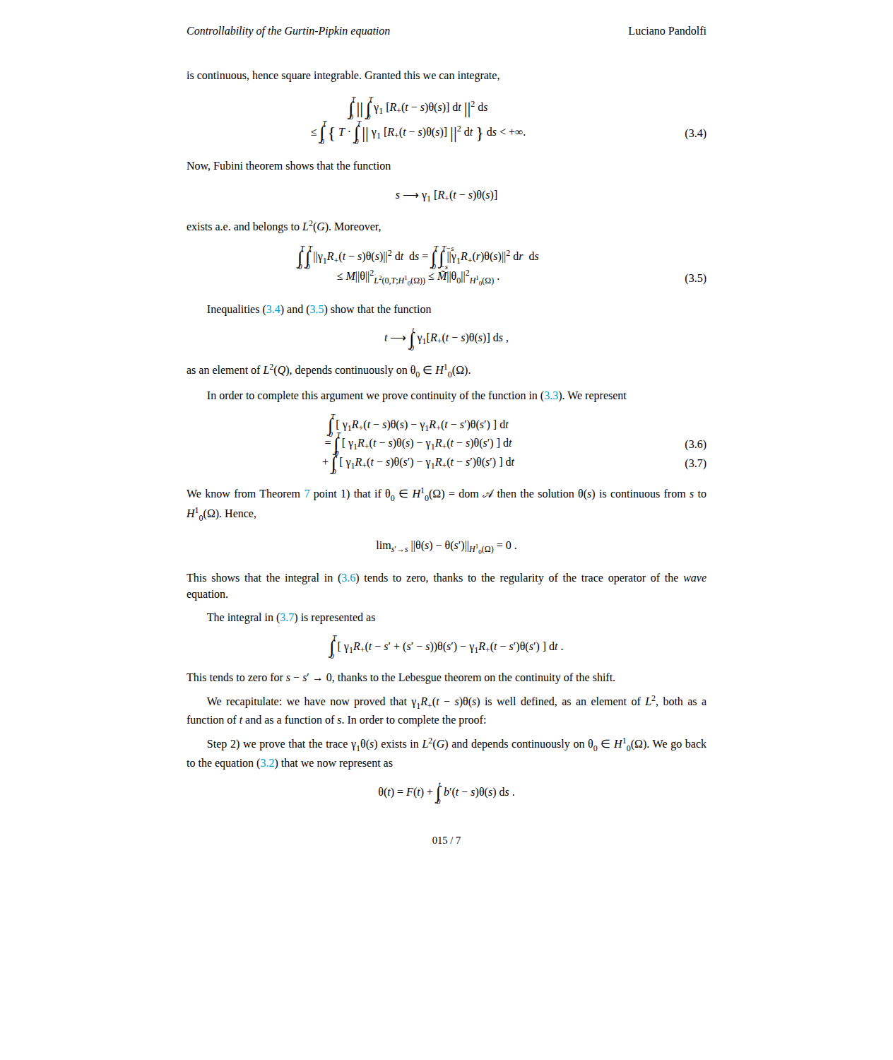PoS(CSTNA2005)015
Controllability of the Gurtin-Pipkin equation Luciano Pandolfi
is continuous, hence square integrable. Granted this we can integrate,
∫T 0 || ∫T 0 γ1 [R+(t − s)θ(s)] dt ||2 ds
≤ ∫T 0 { T · ∫T 0 || γ1 [R+(t − s)θ(s)] ||2 dt } ds < +∞.
(3.4)
Now, Fubini theorem shows that the function
s ⟶ γ1 [R+(t − s)θ(s)]
exists a.e. and belongs to L2(G). Moreover,
∫T 0 ∫T 0 ||γ1R+(t − s)θ(s)||2 dt ds = ∫T 0 ∫T−s−s ||γ1R+(r)θ(s)||2 dr ds
≤ M||θ||2L2(0,T;H10(Ω)) ≤ M̃||θ0||2H10(Ω) .
(3.5)
Inequalities (3.4) and (3.5) show that the function
t ⟶ ∫t 0 γ1[R+(t − s)θ(s)] ds ,
as an element of L2(Q), depends continuously on θ0 ∈ H10(Ω).
In order to complete this argument we prove continuity of the function in (3.3). We represent
∫T 0 [ γ1R+(t − s)θ(s) − γ1R+(t − s′)θ(s′) ] dt
= ∫T 0 [ γ1R+(t − s)θ(s) − γ1R+(t − s)θ(s′) ] dt
(3.6)
+ ∫T 0 [ γ1R+(t − s)θ(s′) − γ1R+(t − s′)θ(s′) ] dt
(3.7)
We know from Theorem 7 point 1) that if θ0 ∈ H10(Ω) = dom 𝒜 then the solution θ(s) is continuous from s to H10(Ω). Hence,
lims′→s ||θ(s) − θ(s′)||H10(Ω) = 0 .
This shows that the integral in (3.6) tends to zero, thanks to the regularity of the trace operator of the wave equation.
The integral in (3.7) is represented as
∫T 0 [ γ1R+(t − s′ + (s′ − s))θ(s′) − γ1R+(t − s′)θ(s′) ] dt .
This tends to zero for s − s′ → 0, thanks to the Lebesgue theorem on the continuity of the shift.
We recapitulate: we have now proved that γ1R+(t − s)θ(s) is well defined, as an element of L2, both as a function of t and as a function of s. In order to complete the proof:
Step 2) we prove that the trace γ1θ(s) exists in L2(G) and depends continuously on θ0 ∈ H10(Ω). We go back to the equation (3.2) that we now represent as
θ(t) = F(t) + ∫t 0 b′(t − s)θ(s) ds .
015 / 7